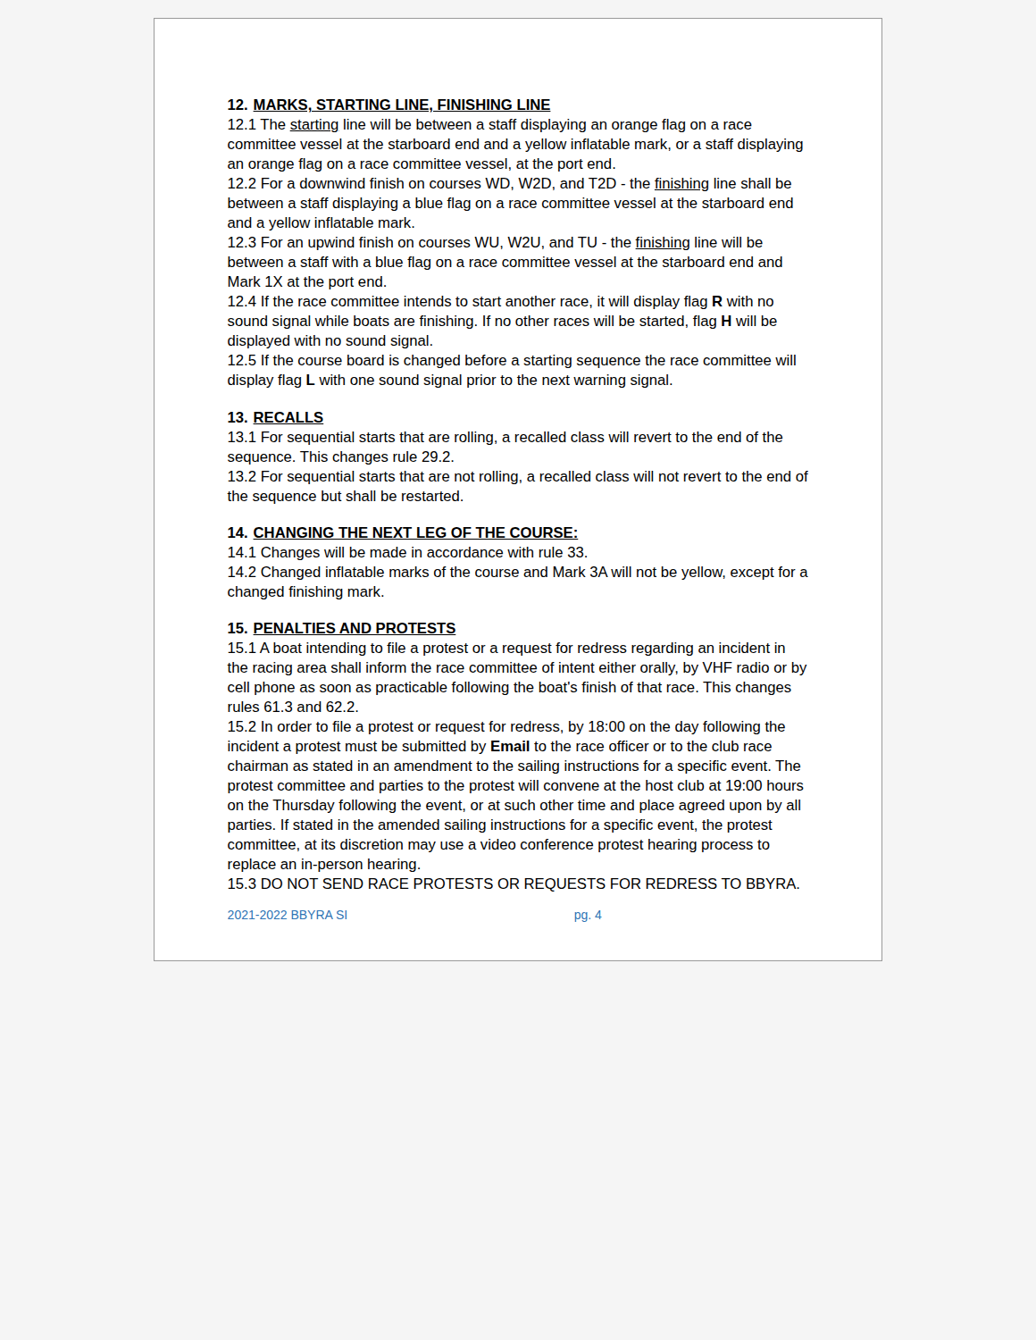12. MARKS, STARTING LINE, FINISHING LINE
12.1 The starting line will be between a staff displaying an orange flag on a race committee vessel at the starboard end and a yellow inflatable mark, or a staff displaying an orange flag on a race committee vessel, at the port end.
12.2 For a downwind finish on courses WD, W2D, and T2D - the finishing line shall be between a staff displaying a blue flag on a race committee vessel at the starboard end and a yellow inflatable mark.
12.3 For an upwind finish on courses WU, W2U, and TU - the finishing line will be between a staff with a blue flag on a race committee vessel at the starboard end and Mark 1X at the port end.
12.4 If the race committee intends to start another race, it will display flag R with no sound signal while boats are finishing. If no other races will be started, flag H will be displayed with no sound signal.
12.5 If the course board is changed before a starting sequence the race committee will display flag L with one sound signal prior to the next warning signal.
13. RECALLS
13.1 For sequential starts that are rolling, a recalled class will revert to the end of the sequence. This changes rule 29.2.
13.2 For sequential starts that are not rolling, a recalled class will not revert to the end of the sequence but shall be restarted.
14. CHANGING THE NEXT LEG OF THE COURSE:
14.1 Changes will be made in accordance with rule 33.
14.2 Changed inflatable marks of the course and Mark 3A will not be yellow, except for a changed finishing mark.
15. PENALTIES AND PROTESTS
15.1 A boat intending to file a protest or a request for redress regarding an incident in the racing area shall inform the race committee of intent either orally, by VHF radio or by cell phone as soon as practicable following the boat's finish of that race. This changes rules 61.3 and 62.2.
15.2 In order to file a protest or request for redress, by 18:00 on the day following the incident a protest must be submitted by Email to the race officer or to the club race chairman as stated in an amendment to the sailing instructions for a specific event. The protest committee and parties to the protest will convene at the host club at 19:00 hours on the Thursday following the event, or at such other time and place agreed upon by all parties. If stated in the amended sailing instructions for a specific event, the protest committee, at its discretion may use a video conference protest hearing process to replace an in-person hearing.
15.3 DO NOT SEND RACE PROTESTS OR REQUESTS FOR REDRESS TO BBYRA.
2021-2022 BBYRA SI pg. 4